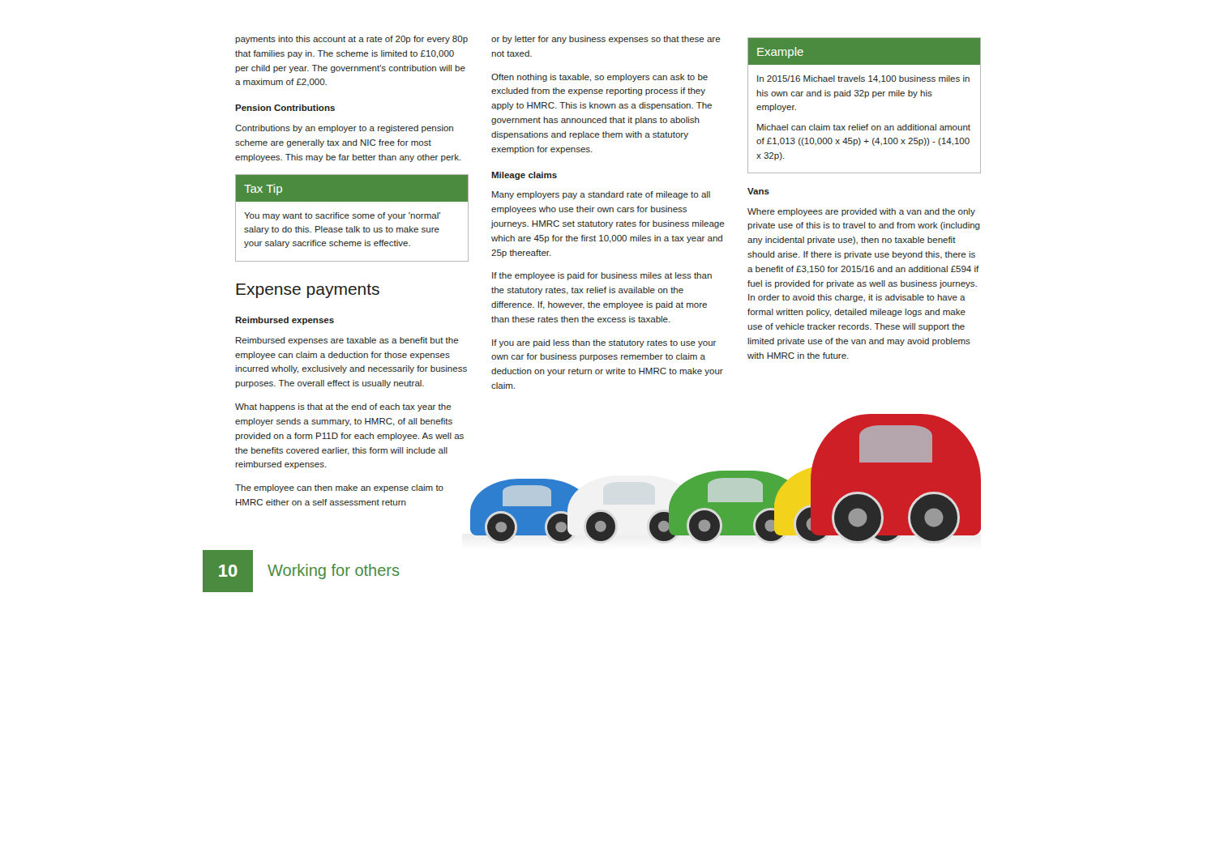payments into this account at a rate of 20p for every 80p that families pay in. The scheme is limited to £10,000 per child per year. The government's contribution will be a maximum of £2,000.
Pension Contributions
Contributions by an employer to a registered pension scheme are generally tax and NIC free for most employees. This may be far better than any other perk.
Tax Tip
You may want to sacrifice some of your 'normal' salary to do this. Please talk to us to make sure your salary sacrifice scheme is effective.
Expense payments
Reimbursed expenses
Reimbursed expenses are taxable as a benefit but the employee can claim a deduction for those expenses incurred wholly, exclusively and necessarily for business purposes. The overall effect is usually neutral.
What happens is that at the end of each tax year the employer sends a summary, to HMRC, of all benefits provided on a form P11D for each employee. As well as the benefits covered earlier, this form will include all reimbursed expenses.
The employee can then make an expense claim to HMRC either on a self assessment return
or by letter for any business expenses so that these are not taxed.
Often nothing is taxable, so employers can ask to be excluded from the expense reporting process if they apply to HMRC. This is known as a dispensation. The government has announced that it plans to abolish dispensations and replace them with a statutory exemption for expenses.
Mileage claims
Many employers pay a standard rate of mileage to all employees who use their own cars for business journeys. HMRC set statutory rates for business mileage which are 45p for the first 10,000 miles in a tax year and 25p thereafter.
If the employee is paid for business miles at less than the statutory rates, tax relief is available on the difference. If, however, the employee is paid at more than these rates then the excess is taxable.
If you are paid less than the statutory rates to use your own car for business purposes remember to claim a deduction on your return or write to HMRC to make your claim.
Example
In 2015/16 Michael travels 14,100 business miles in his own car and is paid 32p per mile by his employer.
Michael can claim tax relief on an additional amount of £1,013 ((10,000 x 45p) + (4,100 x 25p)) - (14,100 x 32p).
Vans
Where employees are provided with a van and the only private use of this is to travel to and from work (including any incidental private use), then no taxable benefit should arise. If there is private use beyond this, there is a benefit of £3,150 for 2015/16 and an additional £594 if fuel is provided for private as well as business journeys. In order to avoid this charge, it is advisable to have a formal written policy, detailed mileage logs and make use of vehicle tracker records. These will support the limited private use of the van and may avoid problems with HMRC in the future.
10
Working for others